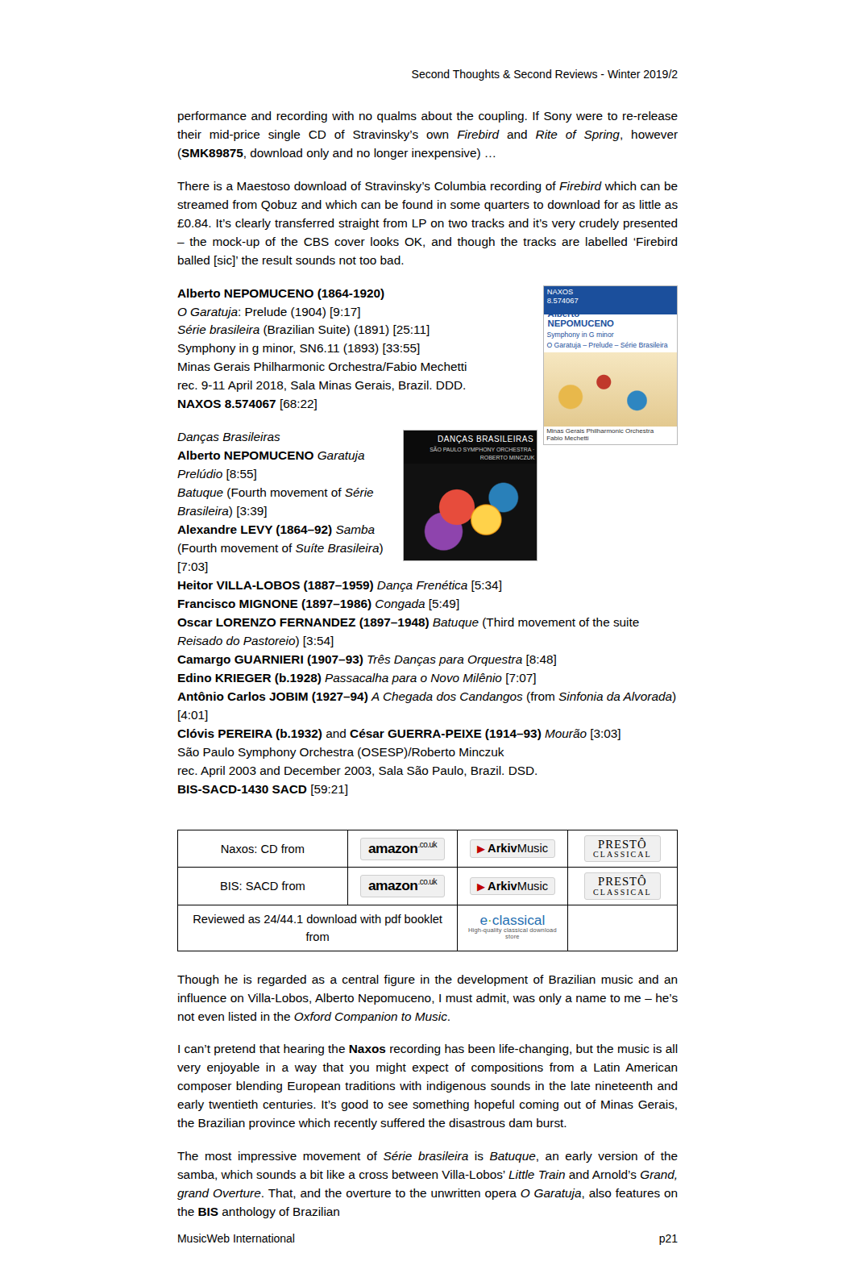Second Thoughts & Second Reviews - Winter 2019/2
performance and recording with no qualms about the coupling. If Sony were to re-release their mid-price single CD of Stravinsky’s own Firebird and Rite of Spring, however (SMK89875, download only and no longer inexpensive) …
There is a Maestoso download of Stravinsky’s Columbia recording of Firebird which can be streamed from Qobuz and which can be found in some quarters to download for as little as £0.84. It’s clearly transferred straight from LP on two tracks and it’s very crudely presented – the mock-up of the CBS cover looks OK, and though the tracks are labelled ‘Firebird balled [sic]’ the result sounds not too bad.
NAXOS
8.574067
Alberto
NEPOMUCENO
Symphony in G minor
O Garatuja – Prelude – Série Brasileira
Minas Gerais Philharmonic Orchestra
Fabio Mechetti
Alberto NEPOMUCENO (1864-1920)
O Garatuja: Prelude (1904) [9:17]
Série brasileira (Brazilian Suite) (1891) [25:11]
Symphony in g minor, SN6.11 (1893) [33:55]
Minas Gerais Philharmonic Orchestra/Fabio Mechetti
rec. 9-11 April 2018, Sala Minas Gerais, Brazil. DDD.
NAXOS 8.574067 [68:22]
DANÇAS BRASILEIRAS
SÃO PAULO SYMPHONY ORCHESTRA · ROBERTO MINCZUK
Danças Brasileiras
Alberto NEPOMUCENO Garatuja Prelúdio [8:55]
Batuque (Fourth movement of Série Brasileira) [3:39]
Alexandre LEVY (1864–92) Samba (Fourth movement of Suíte Brasileira) [7:03]
Heitor VILLA-LOBOS (1887–1959) Dança Frenética [5:34]
Francisco MIGNONE (1897–1986) Congada [5:49]
Oscar LORENZO FERNANDEZ (1897–1948) Batuque (Third movement of the suite Reisado do Pastoreio) [3:54]
Camargo GUARNIERI (1907–93) Três Danças para Orquestra [8:48]
Edino KRIEGER (b.1928) Passacalha para o Novo Milênio [7:07]
Antônio Carlos JOBIM (1927–94) A Chegada dos Candangos (from Sinfonia da Alvorada) [4:01]
Clóvis PEREIRA (b.1932) and César GUERRA-PEIXE (1914–93) Mourão [3:03]
São Paulo Symphony Orchestra (OSESP)/Roberto Minczuk
rec. April 2003 and December 2003, Sala São Paulo, Brazil. DSD.
BIS-SACD-1430 SACD [59:21]
| Naxos: CD from | amazon .co.uk | ▶ Arkiv Music | PRESTÔ CLASSICAL |
| BIS: SACD from | amazon .co.uk | ▶ Arkiv Music | PRESTÔ CLASSICAL |
| Reviewed as 24/44.1 download with pdf booklet from | e · classical High-quality classical download store | |
Though he is regarded as a central figure in the development of Brazilian music and an influence on Villa-Lobos, Alberto Nepomuceno, I must admit, was only a name to me – he’s not even listed in the Oxford Companion to Music.
I can’t pretend that hearing the Naxos recording has been life-changing, but the music is all very enjoyable in a way that you might expect of compositions from a Latin American composer blending European traditions with indigenous sounds in the late nineteenth and early twentieth centuries. It’s good to see something hopeful coming out of Minas Gerais, the Brazilian province which recently suffered the disastrous dam burst.
The most impressive movement of Série brasileira is Batuque, an early version of the samba, which sounds a bit like a cross between Villa-Lobos’ Little Train and Arnold’s Grand, grand Overture. That, and the overture to the unwritten opera O Garatuja, also features on the BIS anthology of Brazilian
MusicWeb International p21